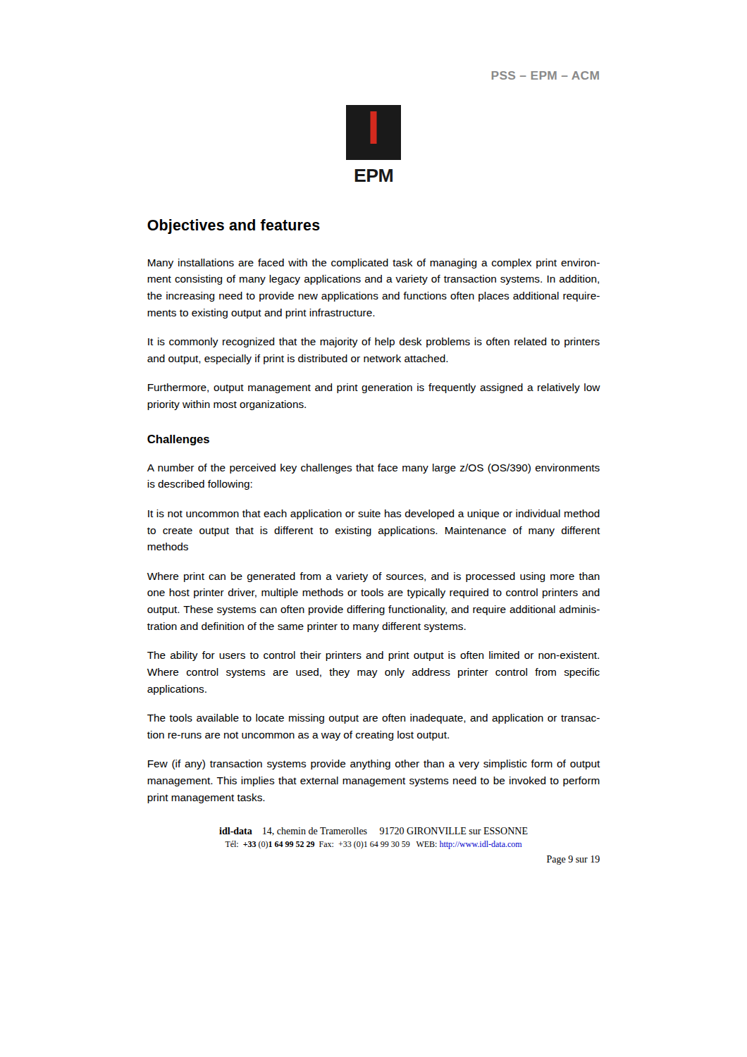PSS – EPM – ACM
EPM
Objectives and features
Many installations are faced with the complicated task of managing a complex print environment consisting of many legacy applications and a variety of transaction systems. In addition, the increasing need to provide new applications and functions often places additional requirements to existing output and print infrastructure.
It is commonly recognized that the majority of help desk problems is often related to printers and output, especially if print is distributed or network attached.
Furthermore, output management and print generation is frequently assigned a relatively low priority within most organizations.
Challenges
A number of the perceived key challenges that face many large z/OS (OS/390) environments is described following:
It is not uncommon that each application or suite has developed a unique or individual method to create output that is different to existing applications. Maintenance of many different methods
Where print can be generated from a variety of sources, and is processed using more than one host printer driver, multiple methods or tools are typically required to control printers and output. These systems can often provide differing functionality, and require additional administration and definition of the same printer to many different systems.
The ability for users to control their printers and print output is often limited or non-existent. Where control systems are used, they may only address printer control from specific applications.
The tools available to locate missing output are often inadequate, and application or transaction re-runs are not uncommon as a way of creating lost output.
Few (if any) transaction systems provide anything other than a very simplistic form of output management. This implies that external management systems need to be invoked to perform print management tasks.
idl-data 14, chemin de Tramerolles 91720 GIRONVILLE sur ESSONNE
Tél: +33 (0)1 64 99 52 29 Fax: +33 (0)1 64 99 30 59 WEB: http://www.idl-data.com
Page 9 sur 19